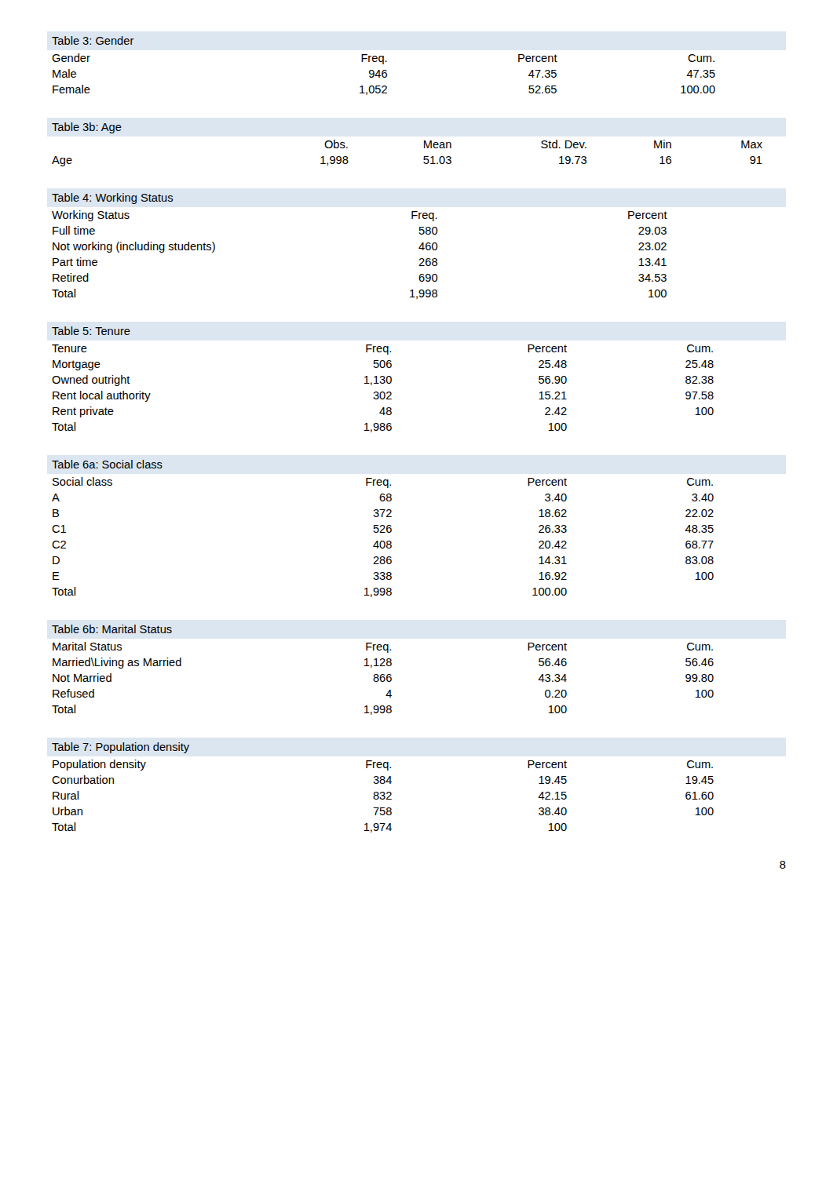Table 3: Gender
| Gender | Freq. | Percent | Cum. | | |
| --- | --- | --- | --- | --- | --- |
| Male | 946 | 47.35 | 47.35 | | |
| Female | 1,052 | 52.65 | 100.00 | | |
Table 3b: Age
| | Obs. | Mean | Std. Dev. | Min | Max |
| --- | --- | --- | --- | --- | --- |
| Age | 1,998 | 51.03 | 19.73 | 16 | 91 |
Table 4: Working Status
| Working Status | Freq. | Percent | | | |
| --- | --- | --- | --- | --- | --- |
| Full time | 580 | 29.03 | | | |
| Not working (including students) | 460 | 23.02 | | | |
| Part time | 268 | 13.41 | | | |
| Retired | 690 | 34.53 | | | |
| Total | 1,998 | 100 | | | |
Table 5: Tenure
| Tenure | Freq. | Percent | Cum. | | |
| --- | --- | --- | --- | --- | --- |
| Mortgage | 506 | 25.48 | 25.48 | | |
| Owned outright | 1,130 | 56.90 | 82.38 | | |
| Rent local authority | 302 | 15.21 | 97.58 | | |
| Rent private | 48 | 2.42 | 100 | | |
| Total | 1,986 | 100 | | | |
Table 6a: Social class
| Social class | Freq. | Percent | Cum. | | |
| --- | --- | --- | --- | --- | --- |
| A | 68 | 3.40 | 3.40 | | |
| B | 372 | 18.62 | 22.02 | | |
| C1 | 526 | 26.33 | 48.35 | | |
| C2 | 408 | 20.42 | 68.77 | | |
| D | 286 | 14.31 | 83.08 | | |
| E | 338 | 16.92 | 100 | | |
| Total | 1,998 | 100.00 | | | |
Table 6b: Marital Status
| Marital Status | Freq. | Percent | Cum. | | |
| --- | --- | --- | --- | --- | --- |
| Married\Living as Married | 1,128 | 56.46 | 56.46 | | |
| Not Married | 866 | 43.34 | 99.80 | | |
| Refused | 4 | 0.20 | 100 | | |
| Total | 1,998 | 100 | | | |
Table 7: Population density
| Population density | Freq. | Percent | Cum. | | |
| --- | --- | --- | --- | --- | --- |
| Conurbation | 384 | 19.45 | 19.45 | | |
| Rural | 832 | 42.15 | 61.60 | | |
| Urban | 758 | 38.40 | 100 | | |
| Total | 1,974 | 100 | | | |
8